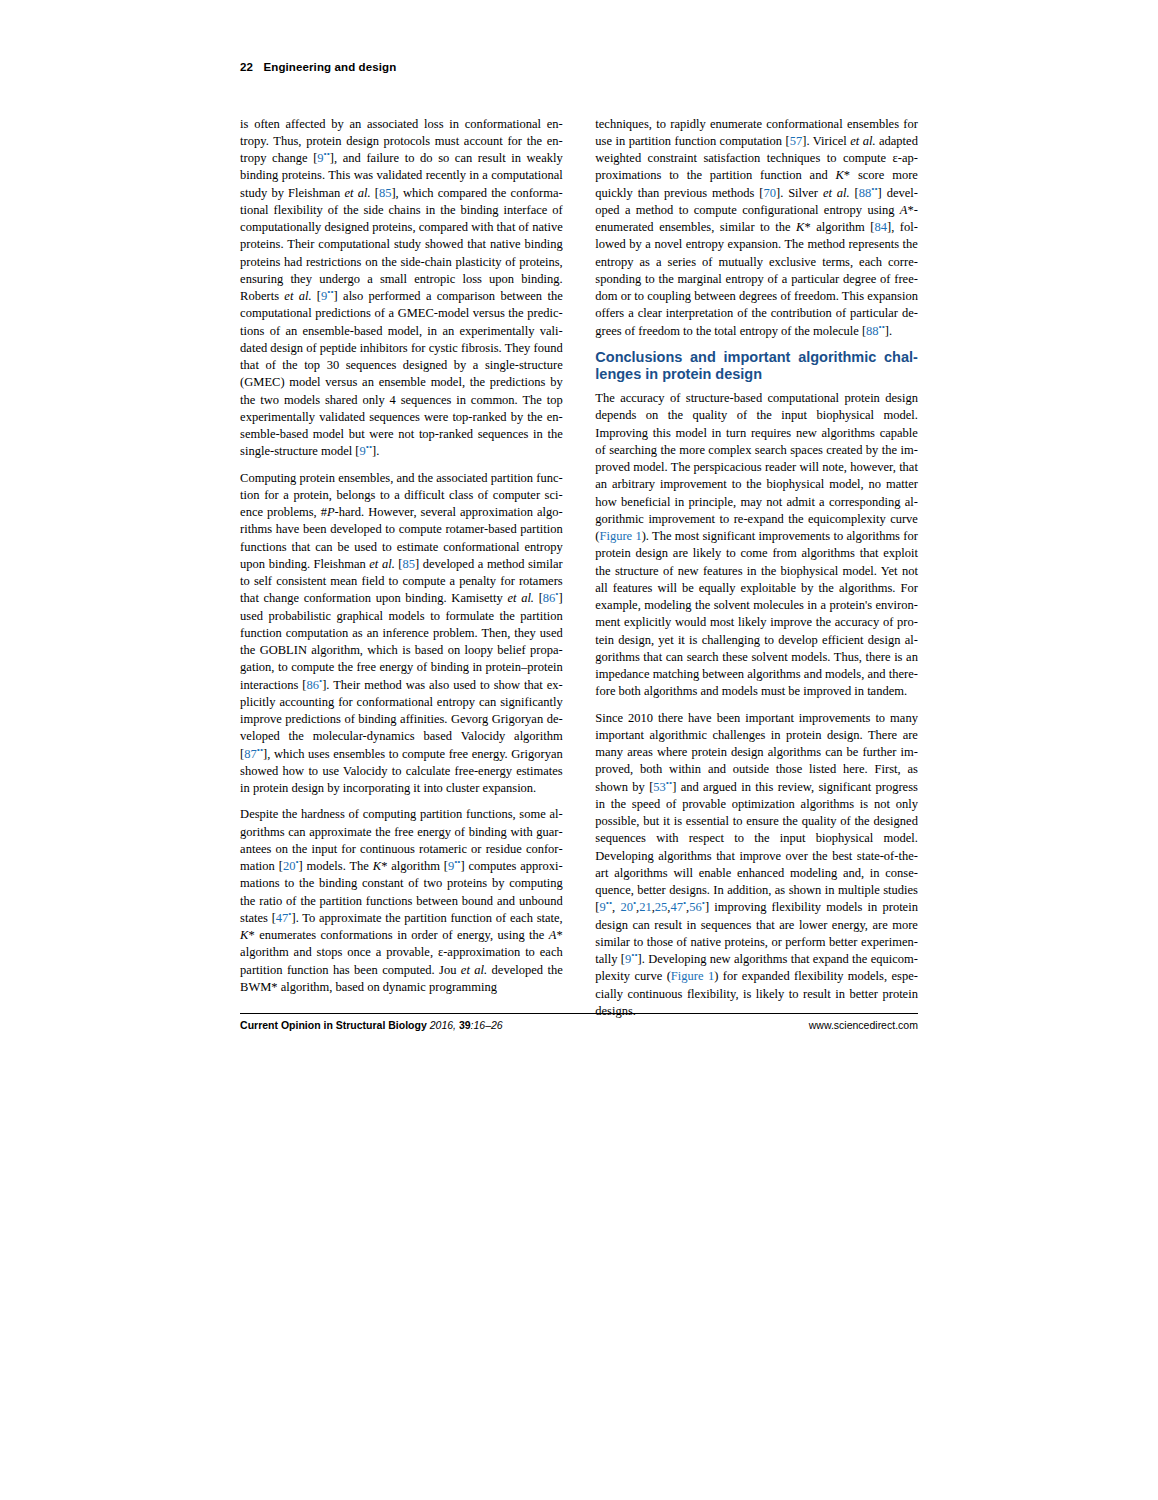22 Engineering and design
is often affected by an associated loss in conformational entropy. Thus, protein design protocols must account for the entropy change [9••], and failure to do so can result in weakly binding proteins. This was validated recently in a computational study by Fleishman et al. [85], which compared the conformational flexibility of the side chains in the binding interface of computationally designed proteins, compared with that of native proteins. Their computational study showed that native binding proteins had restrictions on the side-chain plasticity of proteins, ensuring they undergo a small entropic loss upon binding. Roberts et al. [9••] also performed a comparison between the computational predictions of a GMEC-model versus the predictions of an ensemble-based model, in an experimentally validated design of peptide inhibitors for cystic fibrosis. They found that of the top 30 sequences designed by a single-structure (GMEC) model versus an ensemble model, the predictions by the two models shared only 4 sequences in common. The top experimentally validated sequences were top-ranked by the ensemble-based model but were not top-ranked sequences in the single-structure model [9••].
Computing protein ensembles, and the associated partition function for a protein, belongs to a difficult class of computer science problems, #P-hard. However, several approximation algorithms have been developed to compute rotamer-based partition functions that can be used to estimate conformational entropy upon binding. Fleishman et al. [85] developed a method similar to self consistent mean field to compute a penalty for rotamers that change conformation upon binding. Kamisetty et al. [86•] used probabilistic graphical models to formulate the partition function computation as an inference problem. Then, they used the GOBLIN algorithm, which is based on loopy belief propagation, to compute the free energy of binding in protein–protein interactions [86•]. Their method was also used to show that explicitly accounting for conformational entropy can significantly improve predictions of binding affinities. Gevorg Grigoryan developed the molecular-dynamics based Valocidy algorithm [87••], which uses ensembles to compute free energy. Grigoryan showed how to use Valocidy to calculate free-energy estimates in protein design by incorporating it into cluster expansion.
Despite the hardness of computing partition functions, some algorithms can approximate the free energy of binding with guarantees on the input for continuous rotameric or residue conformation [20•] models. The K* algorithm [9••] computes approximations to the binding constant of two proteins by computing the ratio of the partition functions between bound and unbound states [47•]. To approximate the partition function of each state, K* enumerates conformations in order of energy, using the A* algorithm and stops once a provable, ε-approximation to each partition function has been computed. Jou et al. developed the BWM* algorithm, based on dynamic programming
techniques, to rapidly enumerate conformational ensembles for use in partition function computation [57]. Viricel et al. adapted weighted constraint satisfaction techniques to compute ε-approximations to the partition function and K* score more quickly than previous methods [70]. Silver et al. [88••] developed a method to compute configurational entropy using A*-enumerated ensembles, similar to the K* algorithm [84], followed by a novel entropy expansion. The method represents the entropy as a series of mutually exclusive terms, each corresponding to the marginal entropy of a particular degree of freedom or to coupling between degrees of freedom. This expansion offers a clear interpretation of the contribution of particular degrees of freedom to the total entropy of the molecule [88••].
Conclusions and important algorithmic challenges in protein design
The accuracy of structure-based computational protein design depends on the quality of the input biophysical model. Improving this model in turn requires new algorithms capable of searching the more complex search spaces created by the improved model. The perspicacious reader will note, however, that an arbitrary improvement to the biophysical model, no matter how beneficial in principle, may not admit a corresponding algorithmic improvement to re-expand the equicomplexity curve (Figure 1). The most significant improvements to algorithms for protein design are likely to come from algorithms that exploit the structure of new features in the biophysical model. Yet not all features will be equally exploitable by the algorithms. For example, modeling the solvent molecules in a protein's environment explicitly would most likely improve the accuracy of protein design, yet it is challenging to develop efficient design algorithms that can search these solvent models. Thus, there is an impedance matching between algorithms and models, and therefore both algorithms and models must be improved in tandem.
Since 2010 there have been important improvements to many important algorithmic challenges in protein design. There are many areas where protein design algorithms can be further improved, both within and outside those listed here. First, as shown by [53••] and argued in this review, significant progress in the speed of provable optimization algorithms is not only possible, but it is essential to ensure the quality of the designed sequences with respect to the input biophysical model. Developing algorithms that improve over the best state-of-the-art algorithms will enable enhanced modeling and, in consequence, better designs. In addition, as shown in multiple studies [9••, 20•,21,25,47•,56•] improving flexibility models in protein design can result in sequences that are lower energy, are more similar to those of native proteins, or perform better experimentally [9••]. Developing new algorithms that expand the equicomplexity curve (Figure 1) for expanded flexibility models, especially continuous flexibility, is likely to result in better protein designs.
Current Opinion in Structural Biology 2016, 39:16–26
www.sciencedirect.com